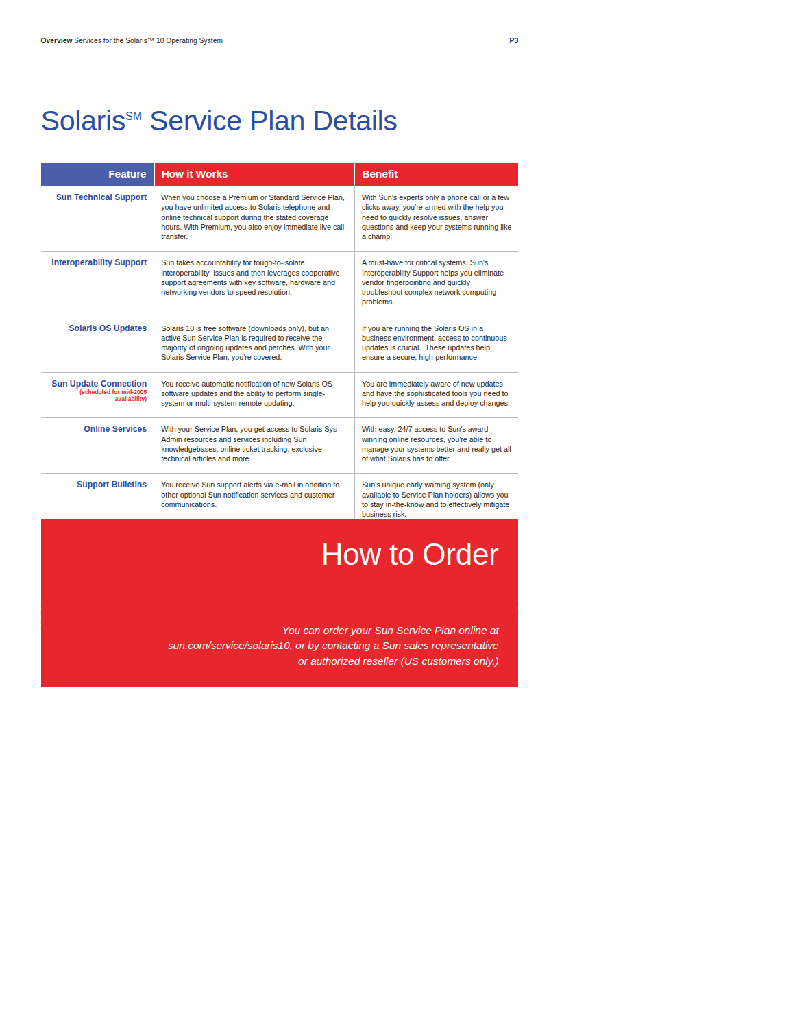Overview Services for the Solaris™ 10 Operating System
P3
SolarisSM Service Plan Details
| Feature | How it Works | Benefit |
| --- | --- | --- |
| Sun Technical Support | When you choose a Premium or Standard Service Plan, you have unlimited access to Solaris telephone and online technical support during the stated coverage hours. With Premium, you also enjoy immediate live call transfer. | With Sun's experts only a phone call or a few clicks away, you're armed with the help you need to quickly resolve issues, answer questions and keep your systems running like a champ. |
| Interoperability Support | Sun takes accountability for tough-to-isolate interoperability issues and then leverages cooperative support agreements with key software, hardware and networking vendors to speed resolution. | A must-have for critical systems, Sun's Interoperability Support helps you eliminate vendor fingerpointing and quickly troubleshoot complex network computing problems. |
| Solaris OS Updates | Solaris 10 is free software (downloads only), but an active Sun Service Plan is required to receive the majority of ongoing updates and patches. With your Solaris Service Plan, you're covered. | If you are running the Solaris OS in a business environment, access to continuous updates is crucial. These updates help ensure a secure, high-performance. |
| Sun Update Connection (scheduled for mid-2005 availability) | You receive automatic notification of new Solaris OS software updates and the ability to perform single-system or multi-system remote updating. | You are immediately aware of new updates and have the sophisticated tools you need to help you quickly assess and deploy changes. |
| Online Services | With your Service Plan, you get access to Solaris Sys Admin resources and services including Sun knowledgebases, online ticket tracking, exclusive technical articles and more. | With easy, 24/7 access to Sun's award-winning online resources, you're able to manage your systems better and really get all of what Solaris has to offer. |
| Support Bulletins | You receive Sun support alerts via e-mail in addition to other optional Sun notification services and customer communications. | Sun's unique early warning system (only available to Service Plan holders) allows you to stay in-the-know and to effectively mitigate business risk. |
| Educational Services | Your Service Plan entitles you to certain educational services to help you get up to speed on Solaris 10 OS and keep your skills honed over time. | Our Skills Assessment helps you identify strengths and skill gaps. With a Premium or Standard Service Plan, you also receive a complementary Web-based Solaris 10 course. |
Notes: Complete Sun Update Connection functionality is scheduled for mid-2005 availability. Availability of specific service levels, features, coverage hours and response times may vary by location or host system type. Response times are determined by customer-defined priority. The response times shown are for service requests designated by the customer as “Priority 1”. Per Socket means physical processor or “populated socket”. Pricing is not charged ‘per core’ on multi-core systems. The Solaris Basic Service Plan is available for 1-8 socket systems only. The Solaris Standard Service Plan is $480 per socket/per year for systems over 8 sockets. The Solaris Premium Service Plan is $600 per socket/per year for systems over 8 sockets.
How to Order
You can order your Sun Service Plan online at sun.com/service/solaris10, or by contacting a Sun sales representative or authorized reseller (US customers only.)